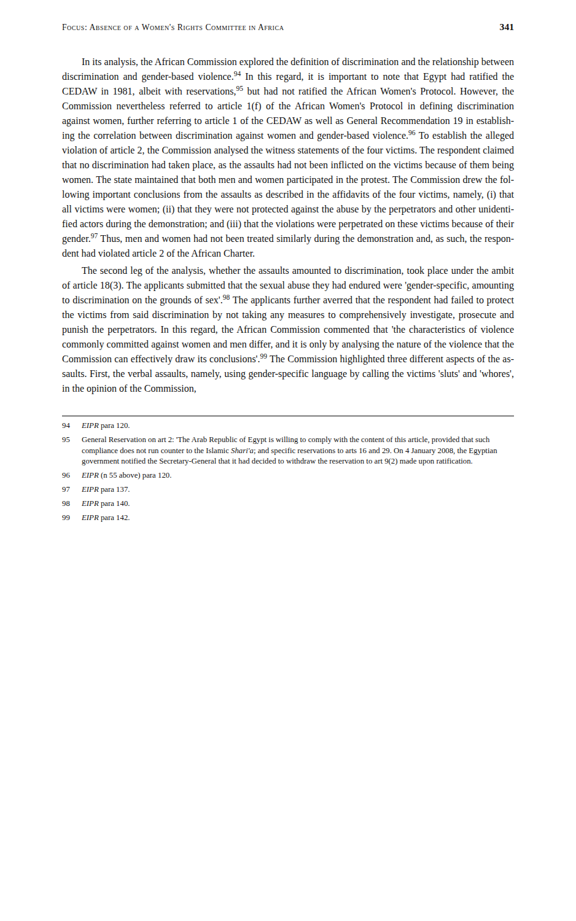Focus: Absence of a Women's Rights Committee in Africa 341
In its analysis, the African Commission explored the definition of discrimination and the relationship between discrimination and gender-based violence.94 In this regard, it is important to note that Egypt had ratified the CEDAW in 1981, albeit with reservations,95 but had not ratified the African Women's Protocol. However, the Commission nevertheless referred to article 1(f) of the African Women's Protocol in defining discrimination against women, further referring to article 1 of the CEDAW as well as General Recommendation 19 in establishing the correlation between discrimination against women and gender-based violence.96 To establish the alleged violation of article 2, the Commission analysed the witness statements of the four victims. The respondent claimed that no discrimination had taken place, as the assaults had not been inflicted on the victims because of them being women. The state maintained that both men and women participated in the protest. The Commission drew the following important conclusions from the assaults as described in the affidavits of the four victims, namely, (i) that all victims were women; (ii) that they were not protected against the abuse by the perpetrators and other unidentified actors during the demonstration; and (iii) that the violations were perpetrated on these victims because of their gender.97 Thus, men and women had not been treated similarly during the demonstration and, as such, the respondent had violated article 2 of the African Charter.
The second leg of the analysis, whether the assaults amounted to discrimination, took place under the ambit of article 18(3). The applicants submitted that the sexual abuse they had endured were 'gender-specific, amounting to discrimination on the grounds of sex'.98 The applicants further averred that the respondent had failed to protect the victims from said discrimination by not taking any measures to comprehensively investigate, prosecute and punish the perpetrators. In this regard, the African Commission commented that 'the characteristics of violence commonly committed against women and men differ, and it is only by analysing the nature of the violence that the Commission can effectively draw its conclusions'.99 The Commission highlighted three different aspects of the assaults. First, the verbal assaults, namely, using gender-specific language by calling the victims 'sluts' and 'whores', in the opinion of the Commission,
94 EIPR para 120.
95 General Reservation on art 2: 'The Arab Republic of Egypt is willing to comply with the content of this article, provided that such compliance does not run counter to the Islamic Shari'a; and specific reservations to arts 16 and 29. On 4 January 2008, the Egyptian government notified the Secretary-General that it had decided to withdraw the reservation to art 9(2) made upon ratification.
96 EIPR (n 55 above) para 120.
97 EIPR para 137.
98 EIPR para 140.
99 EIPR para 142.